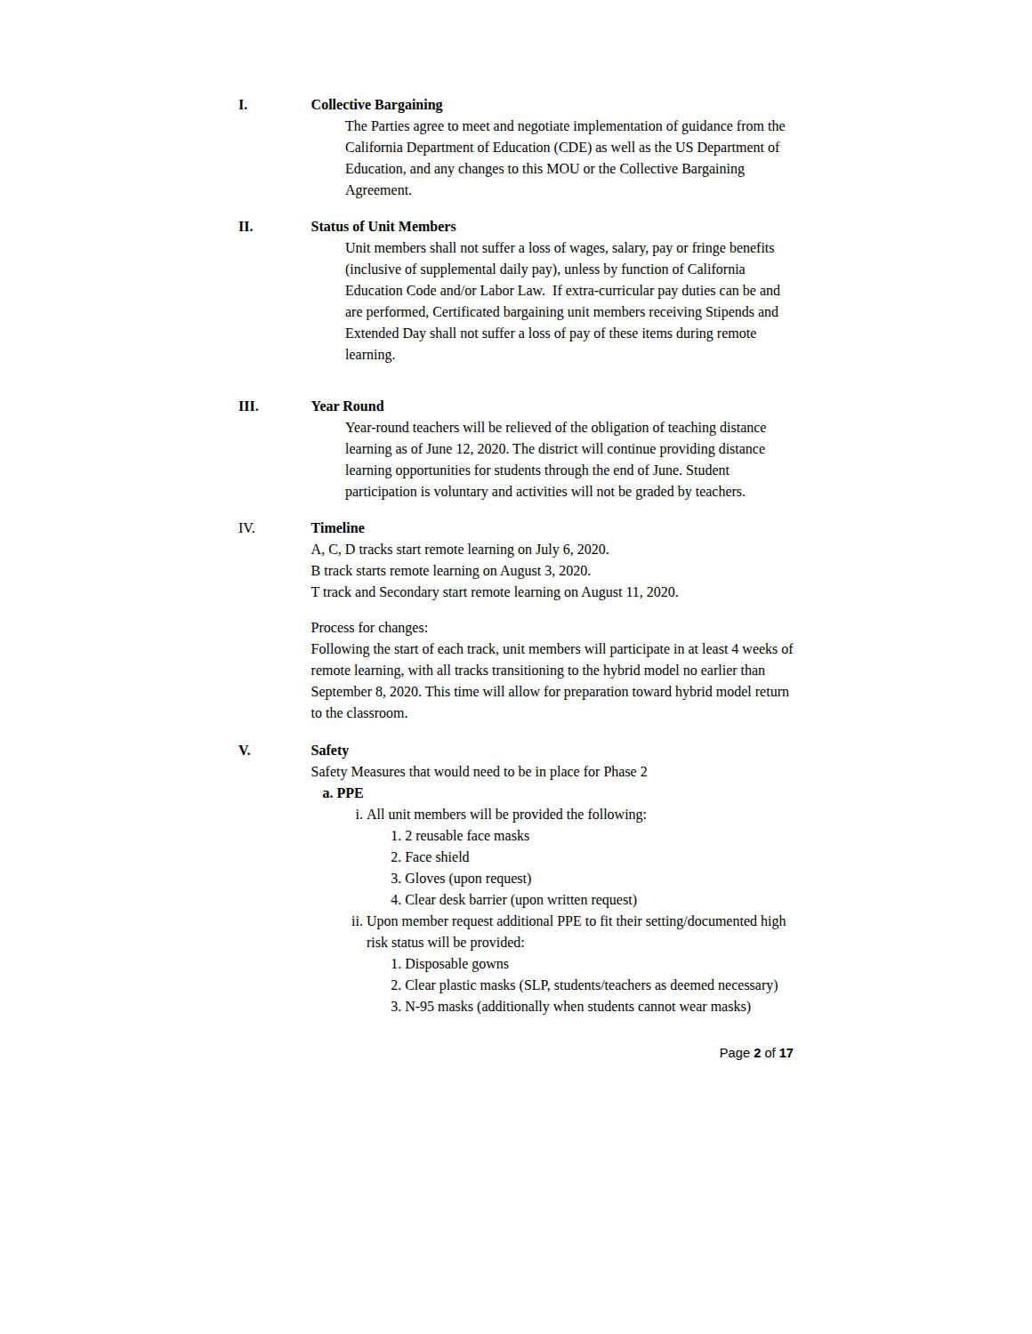I. Collective Bargaining
The Parties agree to meet and negotiate implementation of guidance from the California Department of Education (CDE) as well as the US Department of Education, and any changes to this MOU or the Collective Bargaining Agreement.
II. Status of Unit Members
Unit members shall not suffer a loss of wages, salary, pay or fringe benefits (inclusive of supplemental daily pay), unless by function of California Education Code and/or Labor Law. If extra-curricular pay duties can be and are performed, Certificated bargaining unit members receiving Stipends and Extended Day shall not suffer a loss of pay of these items during remote learning.
III. Year Round
Year-round teachers will be relieved of the obligation of teaching distance learning as of June 12, 2020. The district will continue providing distance learning opportunities for students through the end of June. Student participation is voluntary and activities will not be graded by teachers.
IV. Timeline
A, C, D tracks start remote learning on July 6, 2020.
B track starts remote learning on August 3, 2020.
T track and Secondary start remote learning on August 11, 2020.
Process for changes:
Following the start of each track, unit members will participate in at least 4 weeks of remote learning, with all tracks transitioning to the hybrid model no earlier than September 8, 2020. This time will allow for preparation toward hybrid model return to the classroom.
V. Safety
Safety Measures that would need to be in place for Phase 2
PPE
All unit members will be provided the following:
2 reusable face masks
Face shield
Gloves (upon request)
Clear desk barrier (upon written request)
Upon member request additional PPE to fit their setting/documented high risk status will be provided:
Disposable gowns
Clear plastic masks (SLP, students/teachers as deemed necessary)
N-95 masks (additionally when students cannot wear masks)
Page 2 of 17